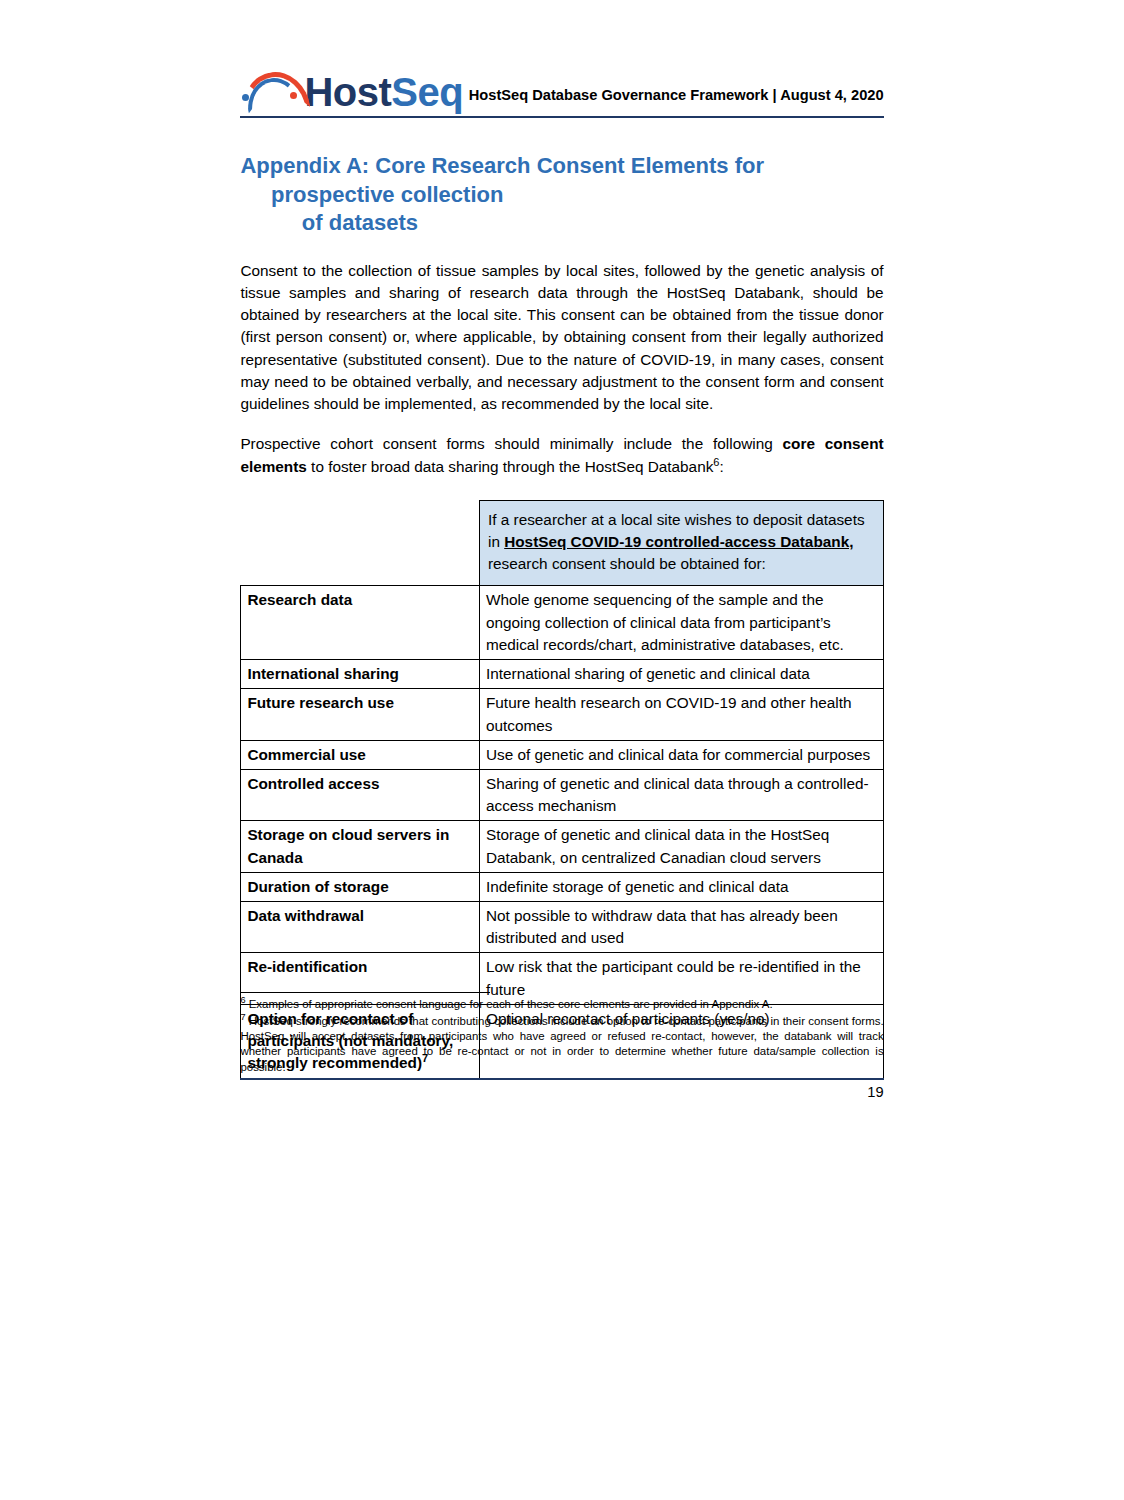HostSeq
HostSeq Database Governance Framework | August 4, 2020
Appendix A: Core Research Consent Elements for prospective collectionof datasets
Consent to the collection of tissue samples by local sites, followed by the genetic analysis of tissue samples and sharing of research data through the HostSeq Databank, should be obtained by researchers at the local site. This consent can be obtained from the tissue donor (first person consent) or, where applicable, by obtaining consent from their legally authorized representative (substituted consent). Due to the nature of COVID-19, in many cases, consent may need to be obtained verbally, and necessary adjustment to the consent form and consent guidelines should be implemented, as recommended by the local site.
Prospective cohort consent forms should minimally include the following core consent elements to foster broad data sharing through the HostSeq Databank6:
| | If a researcher at a local site wishes to deposit datasets in HostSeq COVID-19 controlled-access Databank, research consent should be obtained for: |
| Research data | Whole genome sequencing of the sample and the ongoing collection of clinical data from participant’s medical records/chart, administrative databases, etc. |
| International sharing | International sharing of genetic and clinical data |
| Future research use | Future health research on COVID-19 and other health outcomes |
| Commercial use | Use of genetic and clinical data for commercial purposes |
| Controlled access | Sharing of genetic and clinical data through a controlled-access mechanism |
| Storage on cloud servers in Canada | Storage of genetic and clinical data in the HostSeq Databank, on centralized Canadian cloud servers |
| Duration of storage | Indefinite storage of genetic and clinical data |
| Data withdrawal | Not possible to withdraw data that has already been distributed and used |
| Re-identification | Low risk that the participant could be re-identified in the future |
| Option for recontact of participants (not mandatory, strongly recommended) 7 | Optional recontact of participants (yes/no) |
6 Examples of appropriate consent language for each of these core elements are provided in Appendix A.
7 HostSeq strongly recommends that contributing collections include an option to re-contact participants in their consent forms. HostSeq will accept datasets from participants who have agreed or refused re-contact, however, the databank will track whether participants have agreed to be re-contact or not in order to determine whether future data/sample collection is possible.
19